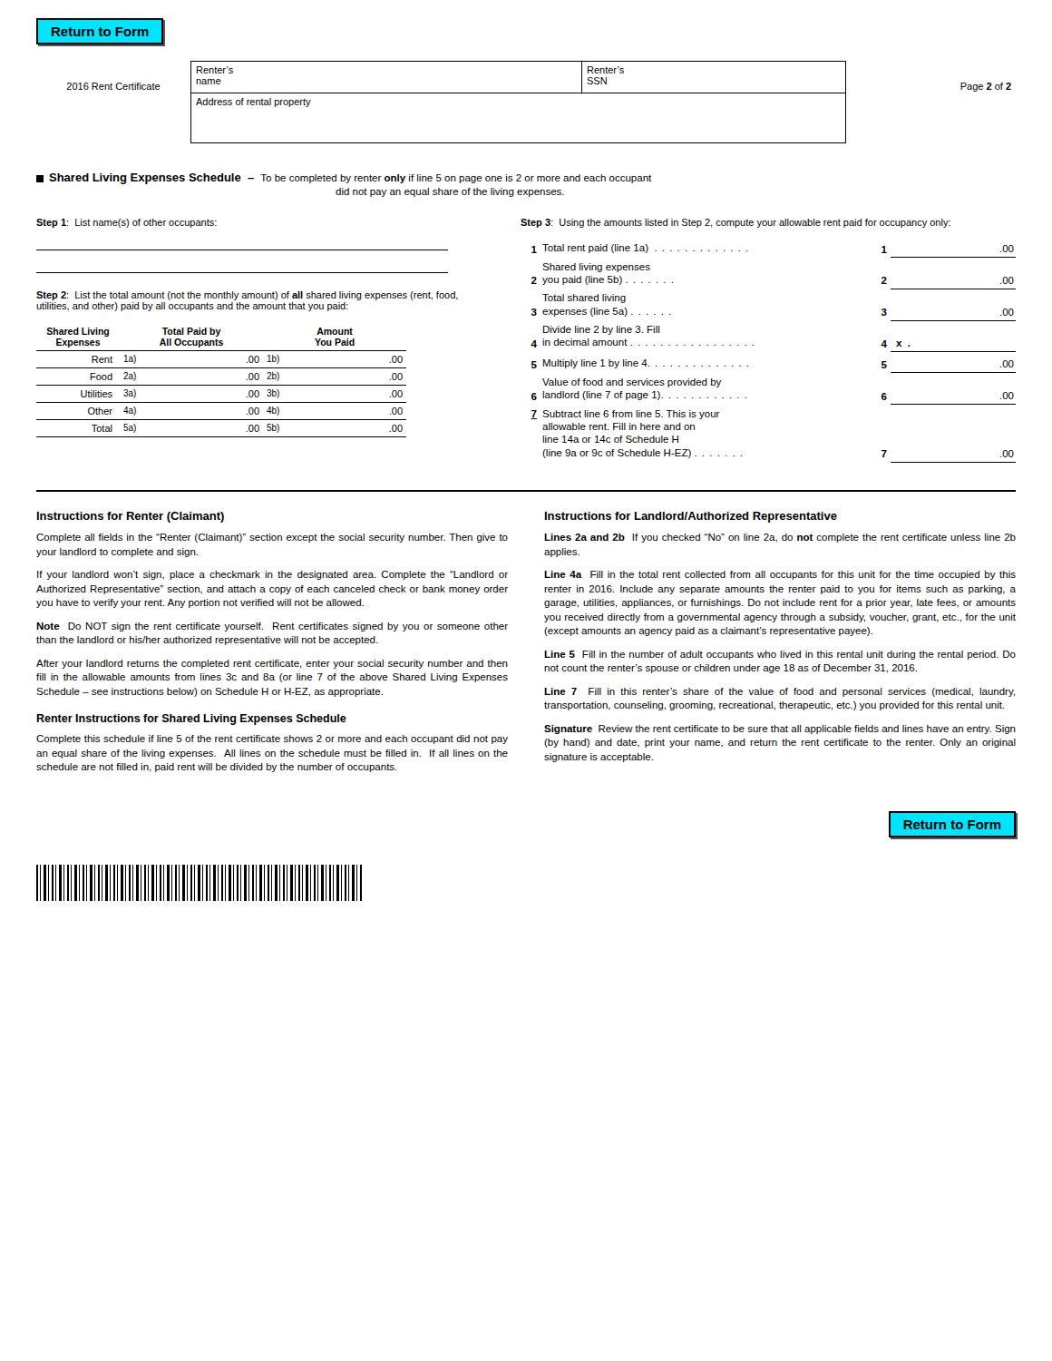Return to Form
| 2016 Rent Certificate | Renter’s name | Renter’s SSN | Page 2 of 2 |
| | Address of rental property | |
Shared Living Expenses Schedule – To be completed by renter only if line 5 on page one is 2 or more and each occupant
did not pay an equal share of the living expenses.
Step 1: List name(s) of other occupants:
Step 2: List the total amount (not the monthly amount) of all shared living expenses (rent, food, utilities, and other) paid by all occupants and the amount that you paid:
| Shared Living Expenses | Total Paid by All Occupants | Amount You Paid |
| --- | --- | --- |
| Rent | 1a) .00 | 1b) .00 |
| Food | 2a) .00 | 2b) .00 |
| Utilities | 3a) .00 | 3b) .00 |
| Other | 4a) .00 | 4b) .00 |
| Total | 5a) .00 | 5b) .00 |
Step 3: Using the amounts listed in Step 2, compute your allowable rent paid for occupancy only:
| 1 | Total rent paid (line 1a) . . . . . . . . . . . . . | 1 | .00 |
| 2 | Shared living expenses you paid (line 5b) . . . . . . . | 2 | .00 |
| 3 | Total shared living expenses (line 5a) . . . . . . | 3 | .00 |
| 4 | Divide line 2 by line 3. Fill in decimal amount . . . . . . . . . . . . . . . . . | 4 | x . |
| 5 | Multiply line 1 by line 4 . . . . . . . . . . . . . . | 5 | .00 |
| 6 | Value of food and services provided by landlord (line 7 of page 1) . . . . . . . . . . . . | 6 | .00 |
| 7 | Subtract line 6 from line 5. This is your allowable rent. Fill in here and on line 14a or 14c of Schedule H (line 9a or 9c of Schedule H-EZ) . . . . . . . | 7 | .00 |
Instructions for Renter (Claimant)
Complete all fields in the “Renter (Claimant)” section except the social security number. Then give to your landlord to complete and sign.
If your landlord won’t sign, place a checkmark in the designated area. Complete the “Landlord or Authorized Representative” section, and attach a copy of each canceled check or bank money order you have to verify your rent. Any portion not verified will not be allowed.
Note Do NOT sign the rent certificate yourself. Rent certificates signed by you or someone other than the landlord or his/her authorized representative will not be accepted.
After your landlord returns the completed rent certificate, enter your social security number and then fill in the allowable amounts from lines 3c and 8a (or line 7 of the above Shared Living Expenses Schedule – see instructions below) on Schedule H or H-EZ, as appropriate.
Renter Instructions for Shared Living Expenses Schedule
Complete this schedule if line 5 of the rent certificate shows 2 or more and each occupant did not pay an equal share of the living expenses. All lines on the schedule must be filled in. If all lines on the schedule are not filled in, paid rent will be divided by the number of occupants.
Instructions for Landlord/Authorized Representative
Lines 2a and 2b If you checked “No” on line 2a, do not complete the rent certificate unless line 2b applies.
Line 4a Fill in the total rent collected from all occupants for this unit for the time occupied by this renter in 2016. Include any separate amounts the renter paid to you for items such as parking, a garage, utilities, appliances, or furnishings. Do not include rent for a prior year, late fees, or amounts you received directly from a governmental agency through a subsidy, voucher, grant, etc., for the unit (except amounts an agency paid as a claimant’s representative payee).
Line 5 Fill in the number of adult occupants who lived in this rental unit during the rental period. Do not count the renter’s spouse or children under age 18 as of December 31, 2016.
Line 7 Fill in this renter’s share of the value of food and personal services (medical, laundry, transportation, counseling, grooming, recreational, therapeutic, etc.) you provided for this rental unit.
Signature Review the rent certificate to be sure that all applicable fields and lines have an entry. Sign (by hand) and date, print your name, and return the rent certificate to the renter. Only an original signature is acceptable.
Return to Form